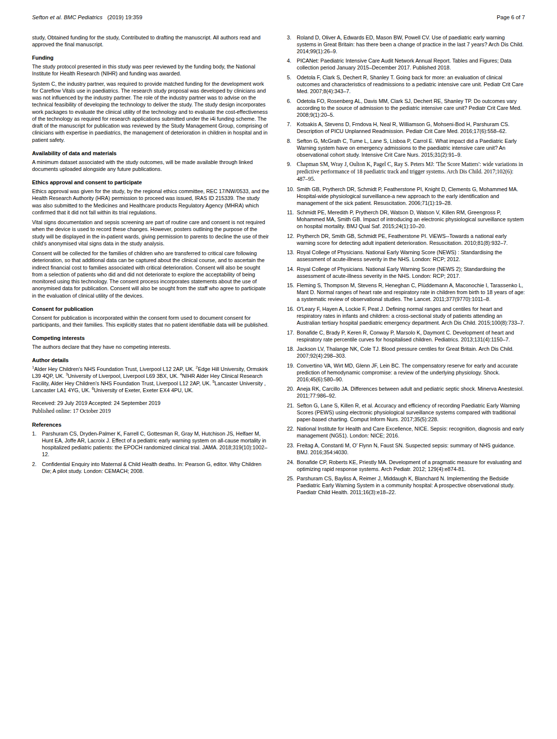Sefton et al. BMC Pediatrics (2019) 19:359
Page 6 of 7
study, Obtained funding for the study, Contributed to drafting the manuscript. All authors read and approved the final manuscript.
Funding
The study protocol presented in this study was peer reviewed by the funding body, the National Institute for Health Research (NIHR) and funding was awarded.
System C, the industry partner, was required to provide matched funding for the development work for Careflow Vitals use in paediatrics. The research study proposal was developed by clinicians and was not influenced by the industry partner. The role of the industry partner was to advise on the technical feasibility of developing the technology to deliver the study. The study design incorporates work packages to evaluate the clinical utility of the technology and to evaluate the cost-effectiveness of the technology as required for research applications submitted under the i4i funding scheme. The draft of the manuscript for publication was reviewed by the Study Management Group, comprising of clinicians with expertise in paediatrics, the management of deterioration in children in hospital and in patient safety.
Availability of data and materials
A minimum dataset associated with the study outcomes, will be made available through linked documents uploaded alongside any future publications.
Ethics approval and consent to participate
Ethics approval was given for the study, by the regional ethics committee, REC 17/NW/0533, and the Health Research Authority (HRA) permission to proceed was issued, IRAS ID 215339. The study was also submitted to the Medicines and Healthcare products Regulatory Agency (MHRA) which confirmed that it did not fall within its trial regulations.
Vital signs documentation and sepsis screening are part of routine care and consent is not required when the device is used to record these changes. However, posters outlining the purpose of the study will be displayed in the in-patient wards, giving permission to parents to decline the use of their child's anonymised vital signs data in the study analysis.
Consent will be collected for the families of children who are transferred to critical care following deterioration, so that additional data can be captured about the clinical course, and to ascertain the indirect financial cost to families associated with critical deterioration. Consent will also be sought from a selection of patients who did and did not deteriorate to explore the acceptability of being monitored using this technology. The consent process incorporates statements about the use of anonymised data for publication. Consent will also be sought from the staff who agree to participate in the evaluation of clinical utility of the devices.
Consent for publication
Consent for publication is incorporated within the consent form used to document consent for participants, and their families. This explicitly states that no patient identifiable data will be published.
Competing interests
The authors declare that they have no competing interests.
Author details
1 Alder Hey Children's NHS Foundation Trust, Liverpool L12 2AP, UK. 2 Edge Hill University, Ormskirk L39 4QP, UK. 3 University of Liverpool, Liverpool L69 3BX, UK. 4 NIHR Alder Hey Clinical Research Facility, Alder Hey Children's NHS Foundation Trust, Liverpool L12 2AP, UK. 5 Lancaster University , Lancaster LA1 4YG, UK. 6 University of Exeter, Exeter EX4 4PU, UK.
Received: 29 July 2019 Accepted: 24 September 2019
Published online: 17 October 2019
References
Parshuram CS, Dryden-Palmer K, Farrell C, Gottesman R, Gray M, Hutchison JS, Helfaer M, Hunt EA, Joffe AR, Lacroix J. Effect of a pediatric early warning system on all-cause mortality in hospitalized pediatric patients: the EPOCH randomized clinical trial. JAMA. 2018;319(10):1002–12.
Confidential Enquiry into Maternal & Child Health deaths. In: Pearson G, editor. Why Children Die; A pilot study. London: CEMACH; 2008.
Roland D, Oliver A, Edwards ED, Mason BW, Powell CV. Use of paediatric early warning systems in Great Britain: has there been a change of practice in the last 7 years? Arch Dis Child. 2014;99(1):26–9.
PICANet: Paediatric Intensive Care Audit Network Annual Report. Tables and Figures; Data collection period January 2015–December 2017. Published 2018.
Odetola F, Clark S, Dechert R, Shanley T. Going back for more: an evaluation of clinical outcomes and characteristics of readmissions to a pediatric intensive care unit. Pediatr Crit Care Med. 2007;8(4):343–7.
Odetola FO, Rosenberg AL, Davis MM, Clark SJ, Dechert RE, Shanley TP. Do outcomes vary according to the source of admission to the pediatric intensive care unit? Pediatr Crit Care Med. 2008;9(1):20–5.
Kotsakis A, Stevens D, Frndova H, Neal R, Williamson G, Mohseni-Bod H, Parshuram CS. Description of PICU Unplanned Readmission. Pediatr Crit Care Med. 2016;17(6):558–62.
Sefton G, McGrath C, Tume L, Lane S, Lisboa P, Carrol E. What impact did a Paediatric Early Warning system have on emergency admissions to the paediatric intensive care unit? An observational cohort study. Intensive Crit Care Nurs. 2015;31(2):91–9.
Chapman SM, Wray J, Oulton K, Pagel C, Ray S. Peters MJ: 'The Score Matters': wide variations in predictive performance of 18 paediatric track and trigger systems. Arch Dis Child. 2017;102(6): 487–95.
Smith GB, Prytherch DR, Schmidt P, Featherstone PI, Knight D, Clements G, Mohammed MA. Hospital-wide physiological surveillance-a new approach to the early identification and management of the sick patient. Resuscitation. 2006;71(1):19–28.
Schmidt PE, Meredith P, Prytherch DR, Watson D, Watson V, Killen RM, Greengross P, Mohammed MA, Smith GB. Impact of introducing an electronic physiological surveillance system on hospital mortality. BMJ Qual Saf. 2015;24(1):10–20.
Prytherch DR, Smith GB, Schmidt PE, Featherstone PI. ViEWS--Towards a national early warning score for detecting adult inpatient deterioration. Resuscitation. 2010;81(8):932–7.
Royal College of Physicians. National Early Warning Score (NEWS) : Standardising the assessment of acute-illness severity in the NHS. London: RCP; 2012.
Royal College of Physicians. National Early Warning Score (NEWS 2); Standardising the assessment of acute-illness severity in the NHS. London: RCP; 2017.
Fleming S, Thompson M, Stevens R, Heneghan C, Plüddemann A, Maconochie I, Tarassenko L, Mant D. Normal ranges of heart rate and respiratory rate in children from birth to 18 years of age: a systematic review of observational studies. The Lancet. 2011;377(9770):1011–8.
O'Leary F, Hayen A, Lockie F, Peat J. Defining normal ranges and centiles for heart and respiratory rates in infants and children: a cross-sectional study of patients attending an Australian tertiary hospital paediatric emergency department. Arch Dis Child. 2015;100(8):733–7.
Bonafide C, Brady P, Keren R, Conway P, Marsolo K, Daymont C. Development of heart and respiratory rate percentile curves for hospitalised children. Pediatrics. 2013;131(4):1150–7.
Jackson LV, Thalange NK, Cole TJ. Blood pressure centiles for Great Britain. Arch Dis Child. 2007;92(4):298–303.
Convertino VA, Wirt MD, Glenn JF, Lein BC. The compensatory reserve for early and accurate prediction of hemodynamic compromise: a review of the underlying physiology. Shock. 2016;45(6):580–90.
Aneja RK, Carcillo JA. Differences between adult and pediatric septic shock. Minerva Anestesiol. 2011;77:986–92.
Sefton G, Lane S, Killen R, et al. Accuracy and efficiency of recording Paediatric Early Warning Scores (PEWS) using electronic physiological surveillance systems compared with traditional paper-based charting. Comput Inform Nurs. 2017;35(5):228.
National Institute for Health and Care Excellence, NICE. Sepsis: recognition, diagnosis and early management (NG51). London: NICE; 2016.
Freitag A, Constanti M, O' Flynn N, Faust SN. Suspected sepsis: summary of NHS guidance. BMJ. 2016;354:i4030.
Bonafide CP, Roberts KE, Priestly MA. Development of a pragmatic measure for evaluating and optimizing rapid response systems. Arch Pediatr. 2012; 129(4):e874-81.
Parshuram CS, Bayliss A, Reimer J, Middaugh K, Blanchard N. Implementing the Bedside Paediatric Early Warning System in a community hospital: A prospective observational study. Paediatr Child Health. 2011;16(3):e18–22.